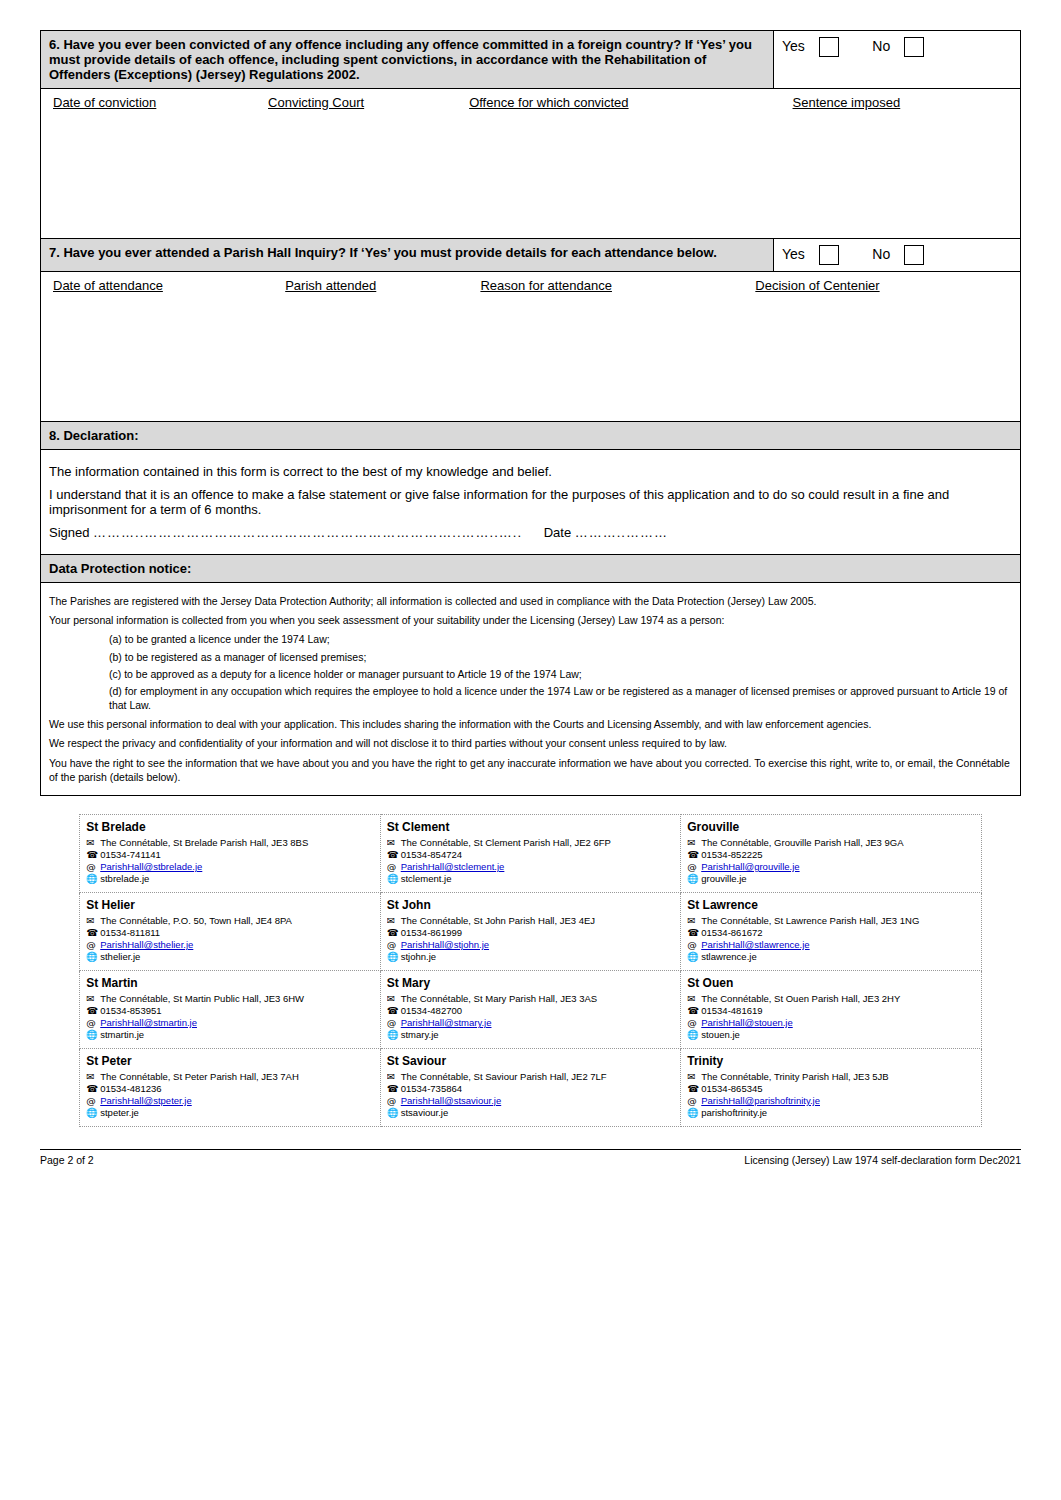| 6. Have you ever been convicted of any offence including any offence committed in a foreign country? If ‘Yes’ you must provide details of each offence, including spent convictions, in accordance with the Rehabilitation of Offenders (Exceptions) (Jersey) Regulations 2002. | Yes No |
| / Date of conviction / Convicting Court / Offence for which convicted / Sentence imposed / |
| 7. Have you ever attended a Parish Hall Inquiry? If ‘Yes’ you must provide details for each attendance below. | Yes No |
| / Date of attendance / Parish attended / Reason for attendance / Decision of Centenier / |
| 8. Declaration: |
| The information contained in this form is correct to the best of my knowledge and belief. I understand that it is an offence to make a false statement or give false information for the purposes of this application and to do so could result in a fine and imprisonment for a term of 6 months. Signed ………..…………………………………………………………..……..….. Date ………..……… |
| Data Protection notice: |
| The Parishes are registered with the Jersey Data Protection Authority; all information is collected and used in compliance with the Data Protection (Jersey) Law 2005. Your personal information is collected from you when you seek assessment of your suitability under the Licensing (Jersey) Law 1974 as a person: (a) to be granted a licence under the 1974 Law; (b) to be registered as a manager of licensed premises; (c) to be approved as a deputy for a licence holder or manager pursuant to Article 19 of the 1974 Law; (d) for employment in any occupation which requires the employee to hold a licence under the 1974 Law or be registered as a manager of licensed premises or approved pursuant to Article 19 of that Law. We use this personal information to deal with your application. This includes sharing the information with the Courts and Licensing Assembly, and with law enforcement agencies. We respect the privacy and confidentiality of your information and will not disclose it to third parties without your consent unless required to by law. You have the right to see the information that we have about you and you have the right to get any inaccurate information we have about you corrected. To exercise this right, write to, or email, the Connétable of the parish (details below). |
| St Brelade ✉ The Connétable, St Brelade Parish Hall, JE3 8BS ☎ 01534-741141 @ ParishHall@stbrelade.je 🌐 stbrelade.je | St Clement ✉ The Connétable, St Clement Parish Hall, JE2 6FP ☎ 01534-854724 @ ParishHall@stclement.je 🌐 stclement.je | Grouville ✉ The Connétable, Grouville Parish Hall, JE3 9GA ☎ 01534-852225 @ ParishHall@grouville.je 🌐 grouville.je |
| St Helier ✉ The Connétable, P.O. 50, Town Hall, JE4 8PA ☎ 01534-811811 @ ParishHall@sthelier.je 🌐 sthelier.je | St John ✉ The Connétable, St John Parish Hall, JE3 4EJ ☎ 01534-861999 @ ParishHall@stjohn.je 🌐 stjohn.je | St Lawrence ✉ The Connétable, St Lawrence Parish Hall, JE3 1NG ☎ 01534-861672 @ ParishHall@stlawrence.je 🌐 stlawrence.je |
| St Martin ✉ The Connétable, St Martin Public Hall, JE3 6HW ☎ 01534-853951 @ ParishHall@stmartin.je 🌐 stmartin.je | St Mary ✉ The Connétable, St Mary Parish Hall, JE3 3AS ☎ 01534-482700 @ ParishHall@stmary.je 🌐 stmary.je | St Ouen ✉ The Connétable, St Ouen Parish Hall, JE3 2HY ☎ 01534-481619 @ ParishHall@stouen.je 🌐 stouen.je |
| St Peter ✉ The Connétable, St Peter Parish Hall, JE3 7AH ☎ 01534-481236 @ ParishHall@stpeter.je 🌐 stpeter.je | St Saviour ✉ The Connétable, St Saviour Parish Hall, JE2 7LF ☎ 01534-735864 @ ParishHall@stsaviour.je 🌐 stsaviour.je | Trinity ✉ The Connétable, Trinity Parish Hall, JE3 5JB ☎ 01534-865345 @ ParishHall@parishoftrinity.je 🌐 parishoftrinity.je |
Page 2 of 2
Licensing (Jersey) Law 1974 self-declaration form Dec2021